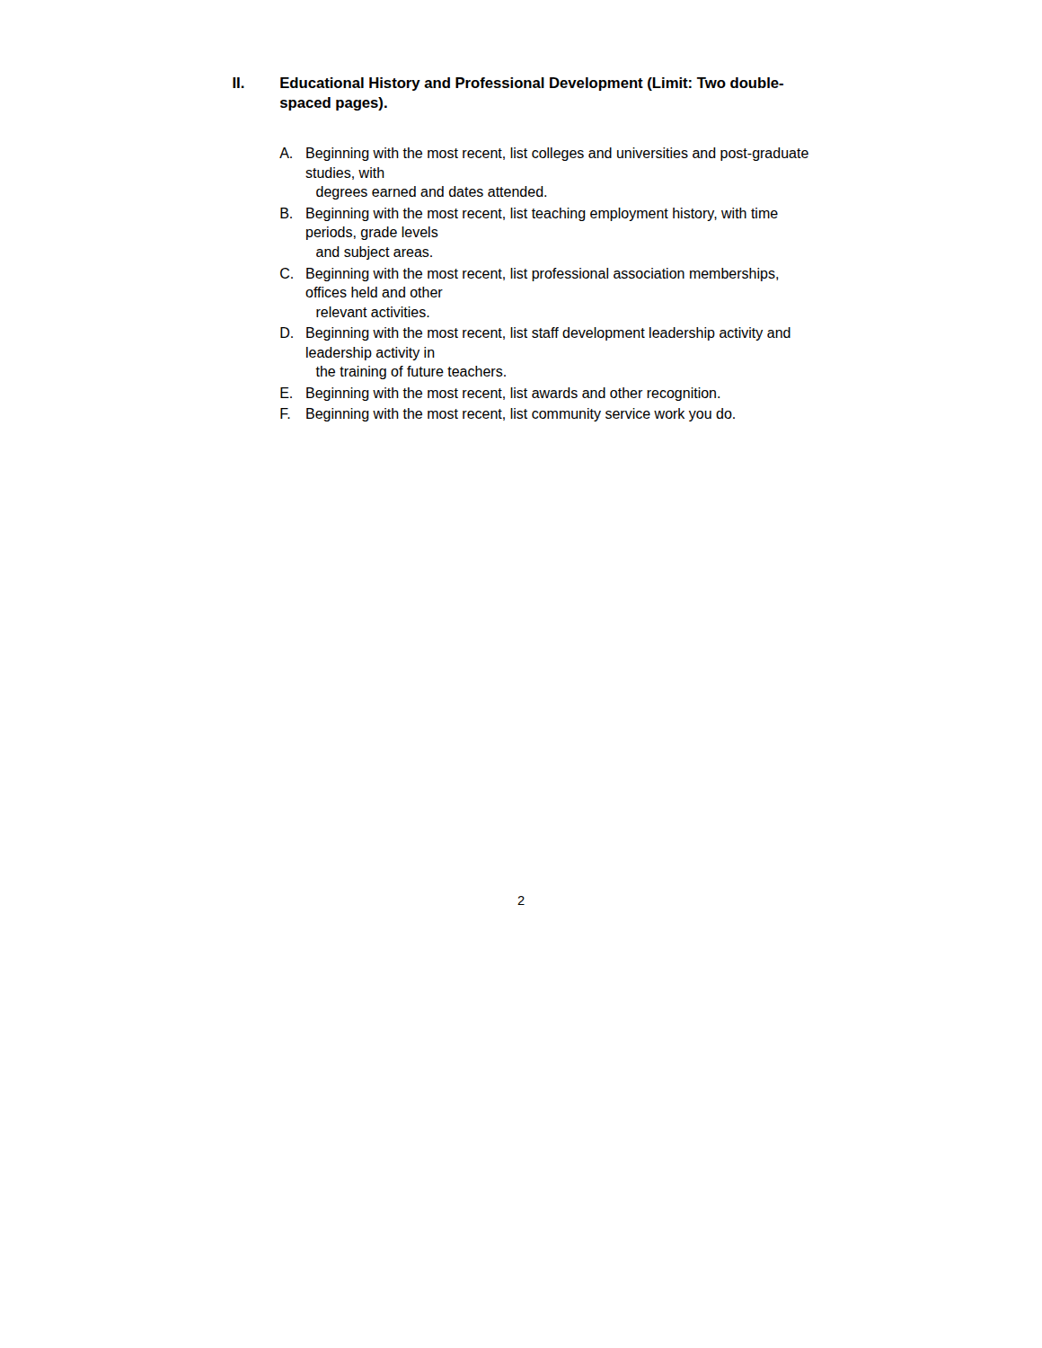II. Educational History and Professional Development (Limit: Two double-spaced pages).
A. Beginning with the most recent, list colleges and universities and post-graduate studies, with degrees earned and dates attended.
B. Beginning with the most recent, list teaching employment history, with time periods, grade levels and subject areas.
C. Beginning with the most recent, list professional association memberships, offices held and other relevant activities.
D. Beginning with the most recent, list staff development leadership activity and leadership activity in the training of future teachers.
E. Beginning with the most recent, list awards and other recognition.
F. Beginning with the most recent, list community service work you do.
2